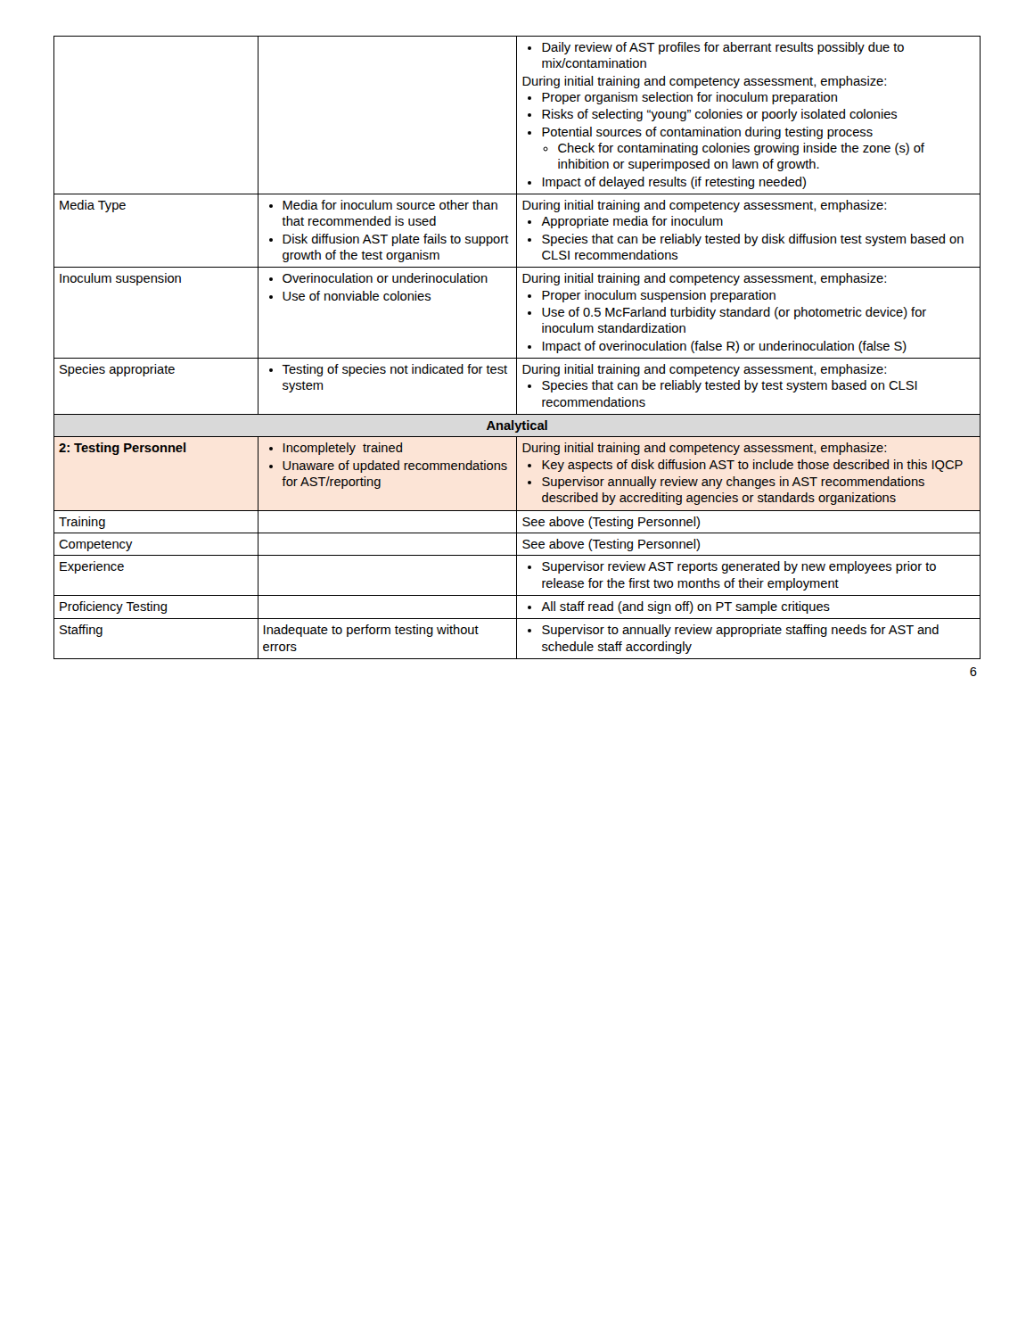| | | Daily review of AST profiles for aberrant results possibly due to mix/contamination During initial training and competency assessment, emphasize: Proper organism selection for inoculum preparation Risks of selecting “young” colonies or poorly isolated colonies Potential sources of contamination during testing process Check for contaminating colonies growing inside the zone (s) of inhibition or superimposed on lawn of growth. Impact of delayed results (if retesting needed) |
| Media Type | Media for inoculum source other than that recommended is used Disk diffusion AST plate fails to support growth of the test organism | During initial training and competency assessment, emphasize: Appropriate media for inoculum Species that can be reliably tested by disk diffusion test system based on CLSI recommendations |
| Inoculum suspension | Overinoculation or underinoculation Use of nonviable colonies | During initial training and competency assessment, emphasize: Proper inoculum suspension preparation Use of 0.5 McFarland turbidity standard (or photometric device) for inoculum standardization Impact of overinoculation (false R) or underinoculation (false S) |
| Species appropriate | Testing of species not indicated for test system | During initial training and competency assessment, emphasize: Species that can be reliably tested by test system based on CLSI recommendations |
| Analytical |
| 2: Testing Personnel | Incompletely trained Unaware of updated recommendations for AST/reporting | During initial training and competency assessment, emphasize: Key aspects of disk diffusion AST to include those described in this IQCP Supervisor annually review any changes in AST recommendations described by accrediting agencies or standards organizations |
| Training | | See above (Testing Personnel) |
| Competency | | See above (Testing Personnel) |
| Experience | | Supervisor review AST reports generated by new employees prior to release for the first two months of their employment |
| Proficiency Testing | | All staff read (and sign off) on PT sample critiques |
| Staffing | Inadequate to perform testing without errors | Supervisor to annually review appropriate staffing needs for AST and schedule staff accordingly |
6